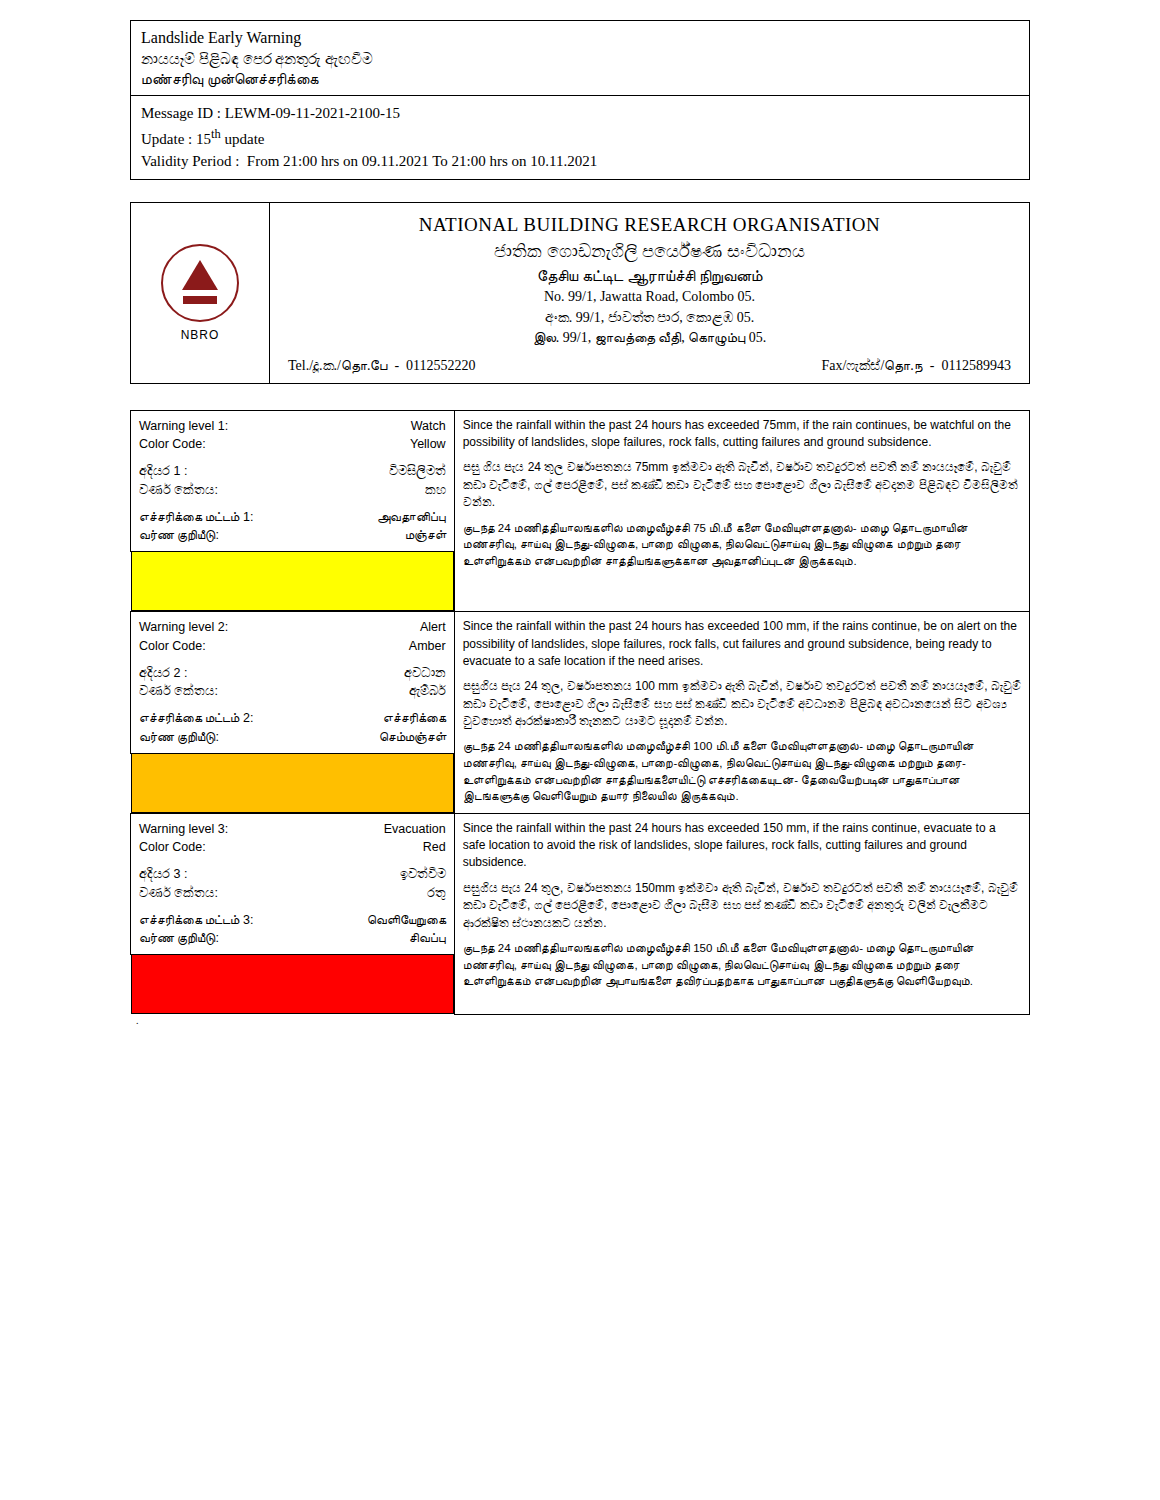Landslide Early Warning
නායයෑම් පිළිබඳ පෙර අනතුරු ඇඟවීම
மண்சரிவு முன்னெச்சரிக்கை
Message ID : LEWM-09-11-2021-2100-15
Update : 15th update
Validity Period : From 21:00 hrs on 09.11.2021 To 21:00 hrs on 10.11.2021
NBRO
NATIONAL BUILDING RESEARCH ORGANISATION
ජාතික ගොඩනැගිලි පර්යේෂණ සංවිධානය
தேசிய கட்டிட ஆராய்ச்சி நிறுவனம்
No. 99/1, Jawatta Road, Colombo 05.
අංක. 99/1, ජාවත්ත පාර, කොළඹ 05.
இல. 99/1, ஜாவத்தை வீதி, கொழும்பு 05.
Tel./දූ.ක./தொ.பே - 0112552220 Fax/ෆැක්ස්/தொ.ந - 0112589943
| Warning level 1: Watch Color Code: Yellow අදියර 1 : විමසිලිමත් වර්ණ කේතය: කහ எச்சரிக்கை மட்டம் 1: அவதானிப்பு வர்ண குறியீடு: மஞ்சள் | Since the rainfall within the past 24 hours has exceeded 75mm, if the rain continues, be watchful on the possibility of landslides, slope failures, rock falls, cutting failures and ground subsidence. පසු ගිය පැය 24 තුල වර්ෂාපතනය 75mm ඉක්මවා ඇති බැවින්, වර්ෂාව තවදුරටත් පවතී නම් නායයෑමේ, බැවුම් කඩා වැටීමේ, ගල් පෙරළීමේ, පස් කණ්ඩි කඩා වැටීමේ සහ පොළොව ගිලා බැසීමේ අවදානම පිළිබඳව විමසිලිමත් වන්න. குடந்த 24 மணித்தியாலங்களில் மழைவீழ்ச்சி 75 மி.மீ களை மேவியுள்ளதனால்- மழை தொடருமாயின் மண்சரிவு, சாய்வு இடந்து-விழுகை, பாறை விழுகை, நிலவெட்டுசாய்வு இடந்து விழுகை மற்றும் தரை உள்ளிறுக்கம் என்பவற்றின் சாத்தியங்களுக்கான அவதானிப்புடன் இருக்கவும். |
| Warning level 2: Alert Color Code: Amber අදියර 2 : අවධාන වර්ණ කේතය: ඇම්බර් எச்சரிக்கை மட்டம் 2: எச்சரிக்கை வர்ண குறியீடு: செம்மஞ்சள் | Since the rainfall within the past 24 hours has exceeded 100 mm, if the rains continue, be on alert on the possibility of landslides, slope failures, rock falls, cut failures and ground subsidence, being ready to evacuate to a safe location if the need arises. පසුගිය පැය 24 තුල, වර්ෂාපතනය 100 mm ඉක්මවා ඇති බැවින්, වර්ෂාව තවදුරටත් පවතී නම් නායයෑමේ, බැවුම් කඩා වැටීමේ, පොළොව ගිලා බැසීමේ සහ පස් කණ්ඩි කඩා වැටීමේ අවධානම පිළිබඳ අවධානයෙන් සිට අවශ්‍ය වුවහොත් ආරක්ෂාකාරී තැනකට යාමට සූදානම් වන්න. குடந்த 24 மணித்தியாலங்களில் மழைவீழ்ச்சி 100 மி.மீ களை மேவியுள்ளதனால்- மழை தொடருமாயின் மண்சரிவு, சாய்வு இடந்து-விழுகை, பாறை-விழுகை, நிலவெட்டுசாய்வு இடந்து-விழுகை மற்றும் தரை-உள்ளிறுக்கம் என்பவற்றின் சாத்தியங்களையிட்டு எச்சரிக்கையுடன்- தேவையேற்படின் பாதுகாப்பான இடங்களுக்கு வெளியேறும் தயார் நிலையில் இருக்கவும். |
| Warning level 3: Evacuation Color Code: Red අදියර 3 : ඉවත්වීම වර්ණ කේතය: රතු எச்சரிக்கை மட்டம் 3: வெளியேறுகை வர்ண குறியீடு: சிவப்பு | Since the rainfall within the past 24 hours has exceeded 150 mm, if the rains continue, evacuate to a safe location to avoid the risk of landslides, slope failures, rock falls, cutting failures and ground subsidence. පසුගිය පැය 24 තුල, වර්ෂාපතනය 150mm ඉක්මවා ඇති බැවින්, වර්ෂාව තවදුරටත් පවතී නම් නායයෑමේ, බැවුම් කඩා වැටීමේ, ගල් පෙරළීමේ, පොළොව ගිලා බැසීම සහ පස් කණ්ඩි කඩා වැටීමේ අනතුරු වලින් වැලකීමට ආරක්ෂිත ස්ථානයකට යන්න. குடந்த 24 மணித்தியாலங்களில் மழைவீழ்ச்சி 150 மி.மீ களை மேவியுள்ளதனால்- மழை தொடருமாயின் மண்சரிவு, சாய்வு இடந்து விழுகை, பாறை விழுகை, நிலவெட்டுசாய்வு இடந்து விழுகை மற்றும் தரை உள்ளிறுக்கம் என்பவற்றின் அபாயங்களை தவிர்ப்பதற்காக பாதுகாப்பான பகுதிகளுக்கு வெளியேறவும். |
.